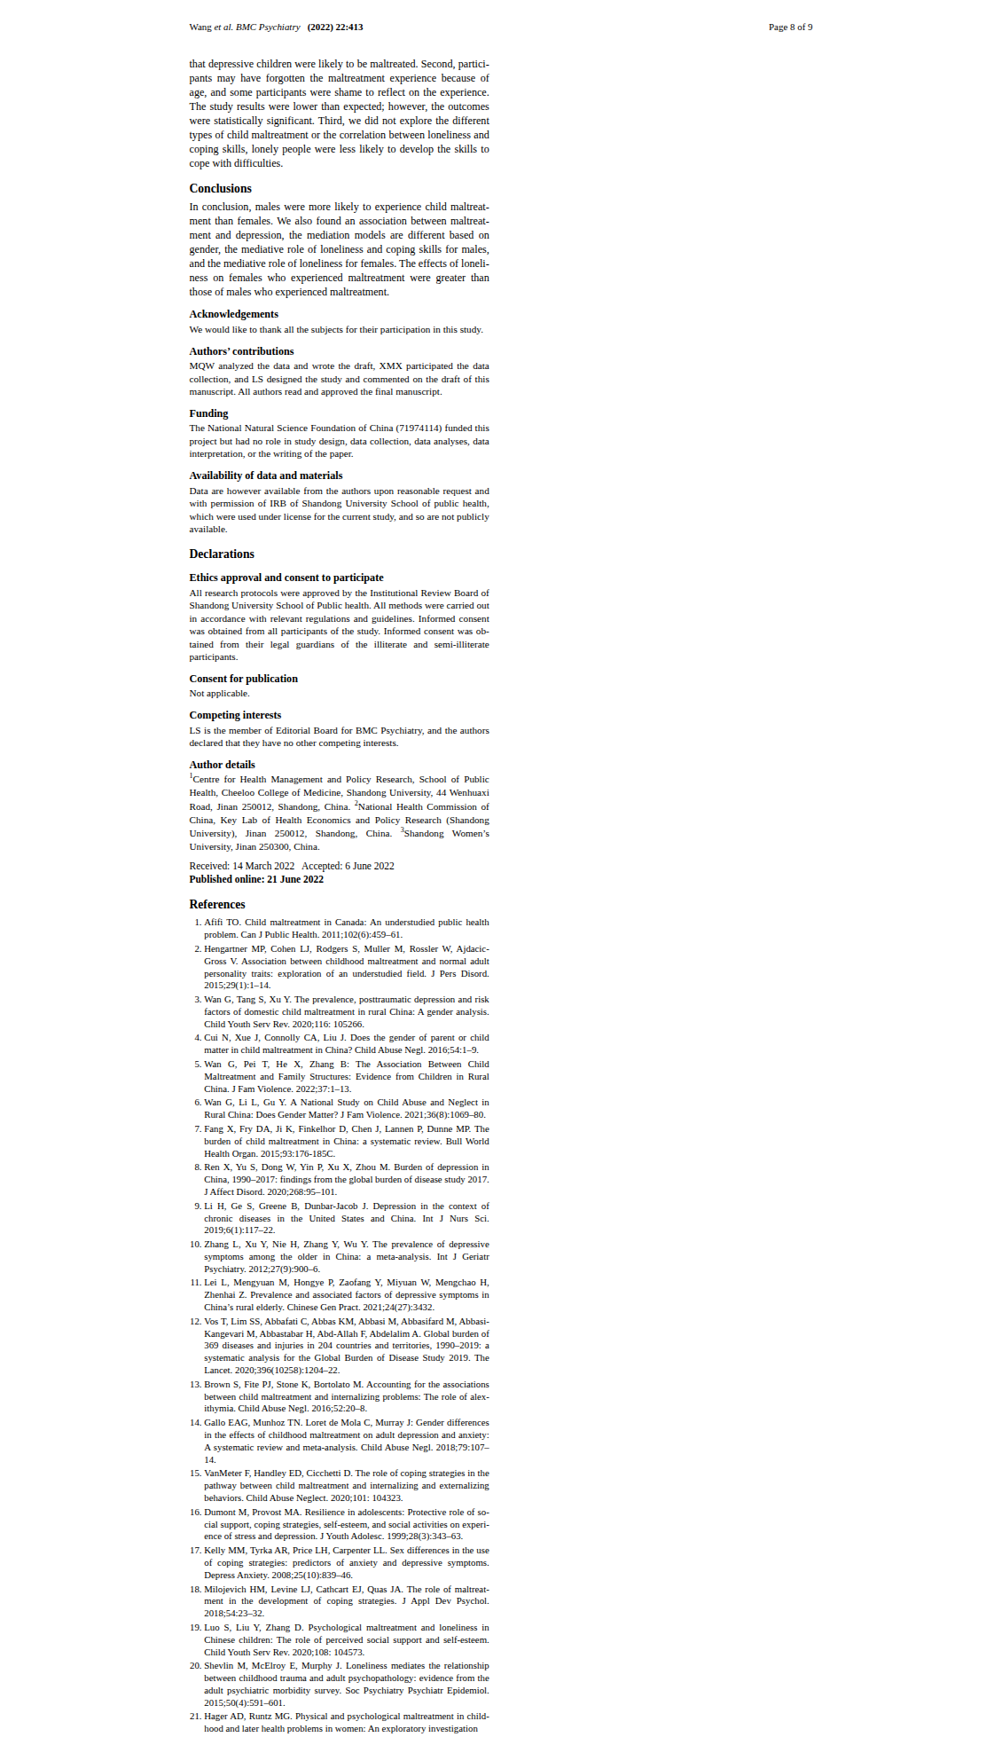Wang et al. BMC Psychiatry (2022) 22:413
Page 8 of 9
that depressive children were likely to be maltreated. Second, participants may have forgotten the maltreatment experience because of age, and some participants were shame to reflect on the experience. The study results were lower than expected; however, the outcomes were statistically significant. Third, we did not explore the different types of child maltreatment or the correlation between loneliness and coping skills, lonely people were less likely to develop the skills to cope with difficulties.
Conclusions
In conclusion, males were more likely to experience child maltreatment than females. We also found an association between maltreatment and depression, the mediation models are different based on gender, the mediative role of loneliness and coping skills for males, and the mediative role of loneliness for females. The effects of loneliness on females who experienced maltreatment were greater than those of males who experienced maltreatment.
Acknowledgements
We would like to thank all the subjects for their participation in this study.
Authors’ contributions
MQW analyzed the data and wrote the draft, XMX participated the data collection, and LS designed the study and commented on the draft of this manuscript. All authors read and approved the final manuscript.
Funding
The National Natural Science Foundation of China (71974114) funded this project but had no role in study design, data collection, data analyses, data interpretation, or the writing of the paper.
Availability of data and materials
Data are however available from the authors upon reasonable request and with permission of IRB of Shandong University School of public health, which were used under license for the current study, and so are not publicly available.
Declarations
Ethics approval and consent to participate
All research protocols were approved by the Institutional Review Board of Shandong University School of Public health. All methods were carried out in accordance with relevant regulations and guidelines. Informed consent was obtained from all participants of the study. Informed consent was obtained from their legal guardians of the illiterate and semi-illiterate participants.
Consent for publication
Not applicable.
Competing interests
LS is the member of Editorial Board for BMC Psychiatry, and the authors declared that they have no other competing interests.
Author details
1Centre for Health Management and Policy Research, School of Public Health, Cheeloo College of Medicine, Shandong University, 44 Wenhuaxi Road, Jinan 250012, Shandong, China. 2National Health Commission of China, Key Lab of Health Economics and Policy Research (Shandong University), Jinan 250012, Shandong, China. 3Shandong Women’s University, Jinan 250300, China.
Received: 14 March 2022 Accepted: 6 June 2022
Published online: 21 June 2022
References
Afifi TO. Child maltreatment in Canada: An understudied public health problem. Can J Public Health. 2011;102(6):459–61.
Hengartner MP, Cohen LJ, Rodgers S, Muller M, Rossler W, Ajdacic-Gross V. Association between childhood maltreatment and normal adult personality traits: exploration of an understudied field. J Pers Disord. 2015;29(1):1–14.
Wan G, Tang S, Xu Y. The prevalence, posttraumatic depression and risk factors of domestic child maltreatment in rural China: A gender analysis. Child Youth Serv Rev. 2020;116: 105266.
Cui N, Xue J, Connolly CA, Liu J. Does the gender of parent or child matter in child maltreatment in China? Child Abuse Negl. 2016;54:1–9.
Wan G, Pei T, He X, Zhang B: The Association Between Child Maltreatment and Family Structures: Evidence from Children in Rural China. J Fam Violence. 2022;37:1–13.
Wan G, Li L, Gu Y. A National Study on Child Abuse and Neglect in Rural China: Does Gender Matter? J Fam Violence. 2021;36(8):1069–80.
Fang X, Fry DA, Ji K, Finkelhor D, Chen J, Lannen P, Dunne MP. The burden of child maltreatment in China: a systematic review. Bull World Health Organ. 2015;93:176-185C.
Ren X, Yu S, Dong W, Yin P, Xu X, Zhou M. Burden of depression in China, 1990–2017: findings from the global burden of disease study 2017. J Affect Disord. 2020;268:95–101.
Li H, Ge S, Greene B, Dunbar-Jacob J. Depression in the context of chronic diseases in the United States and China. Int J Nurs Sci. 2019;6(1):117–22.
Zhang L, Xu Y, Nie H, Zhang Y, Wu Y. The prevalence of depressive symptoms among the older in China: a meta-analysis. Int J Geriatr Psychiatry. 2012;27(9):900–6.
Lei L, Mengyuan M, Hongye P, Zaofang Y, Miyuan W, Mengchao H, Zhenhai Z. Prevalence and associated factors of depressive symptoms in China’s rural elderly. Chinese Gen Pract. 2021;24(27):3432.
Vos T, Lim SS, Abbafati C, Abbas KM, Abbasi M, Abbasifard M, Abbasi-Kangevari M, Abbastabar H, Abd-Allah F, Abdelalim A. Global burden of 369 diseases and injuries in 204 countries and territories, 1990–2019: a systematic analysis for the Global Burden of Disease Study 2019. The Lancet. 2020;396(10258):1204–22.
Brown S, Fite PJ, Stone K, Bortolato M. Accounting for the associations between child maltreatment and internalizing problems: The role of alexithymia. Child Abuse Negl. 2016;52:20–8.
Gallo EAG, Munhoz TN. Loret de Mola C, Murray J: Gender differences in the effects of childhood maltreatment on adult depression and anxiety: A systematic review and meta-analysis. Child Abuse Negl. 2018;79:107–14.
VanMeter F, Handley ED, Cicchetti D. The role of coping strategies in the pathway between child maltreatment and internalizing and externalizing behaviors. Child Abuse Neglect. 2020;101: 104323.
Dumont M, Provost MA. Resilience in adolescents: Protective role of social support, coping strategies, self-esteem, and social activities on experience of stress and depression. J Youth Adolesc. 1999;28(3):343–63.
Kelly MM, Tyrka AR, Price LH, Carpenter LL. Sex differences in the use of coping strategies: predictors of anxiety and depressive symptoms. Depress Anxiety. 2008;25(10):839–46.
Milojevich HM, Levine LJ, Cathcart EJ, Quas JA. The role of maltreatment in the development of coping strategies. J Appl Dev Psychol. 2018;54:23–32.
Luo S, Liu Y, Zhang D. Psychological maltreatment and loneliness in Chinese children: The role of perceived social support and self-esteem. Child Youth Serv Rev. 2020;108: 104573.
Shevlin M, McElroy E, Murphy J. Loneliness mediates the relationship between childhood trauma and adult psychopathology: evidence from the adult psychiatric morbidity survey. Soc Psychiatry Psychiatr Epidemiol. 2015;50(4):591–601.
Hager AD, Runtz MG. Physical and psychological maltreatment in childhood and later health problems in women: An exploratory investigation